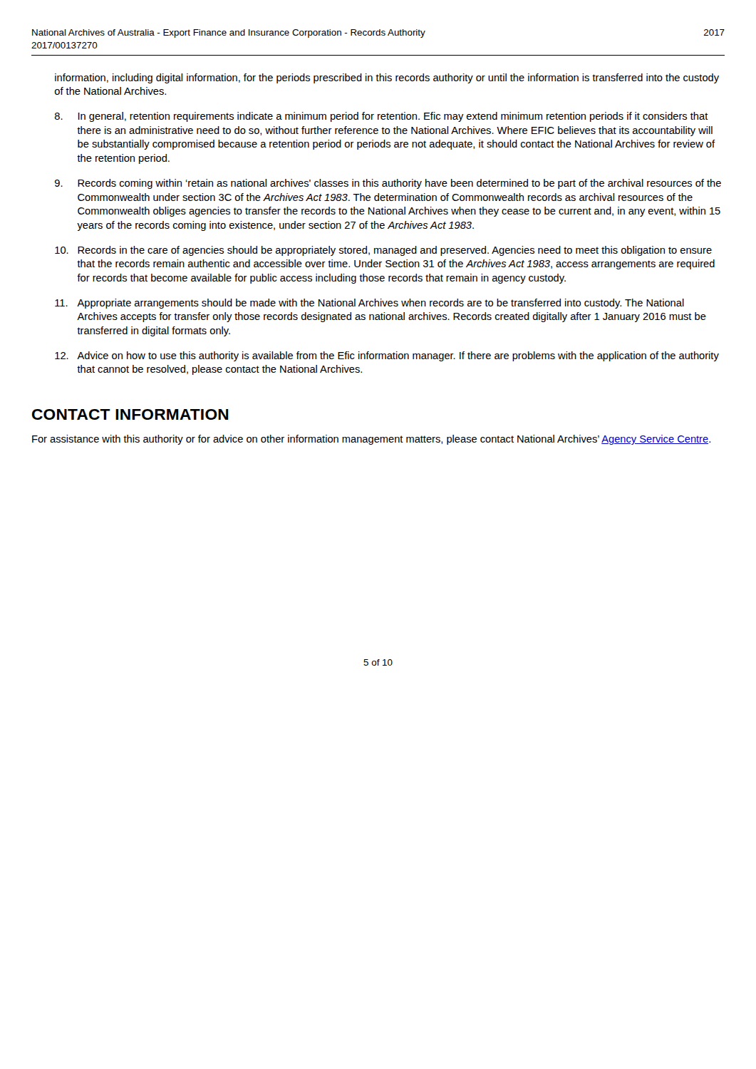National Archives of Australia - Export Finance and Insurance Corporation - Records Authority
2017/00137270
2017
information, including digital information, for the periods prescribed in this records authority or until the information is transferred into the custody of the National Archives.
In general, retention requirements indicate a minimum period for retention. Efic may extend minimum retention periods if it considers that there is an administrative need to do so, without further reference to the National Archives. Where EFIC believes that its accountability will be substantially compromised because a retention period or periods are not adequate, it should contact the National Archives for review of the retention period.
Records coming within ‘retain as national archives' classes in this authority have been determined to be part of the archival resources of the Commonwealth under section 3C of the Archives Act 1983. The determination of Commonwealth records as archival resources of the Commonwealth obliges agencies to transfer the records to the National Archives when they cease to be current and, in any event, within 15 years of the records coming into existence, under section 27 of the Archives Act 1983.
Records in the care of agencies should be appropriately stored, managed and preserved. Agencies need to meet this obligation to ensure that the records remain authentic and accessible over time. Under Section 31 of the Archives Act 1983, access arrangements are required for records that become available for public access including those records that remain in agency custody.
Appropriate arrangements should be made with the National Archives when records are to be transferred into custody. The National Archives accepts for transfer only those records designated as national archives. Records created digitally after 1 January 2016 must be transferred in digital formats only.
Advice on how to use this authority is available from the Efic information manager. If there are problems with the application of the authority that cannot be resolved, please contact the National Archives.
CONTACT INFORMATION
For assistance with this authority or for advice on other information management matters, please contact National Archives’ Agency Service Centre.
5 of 10